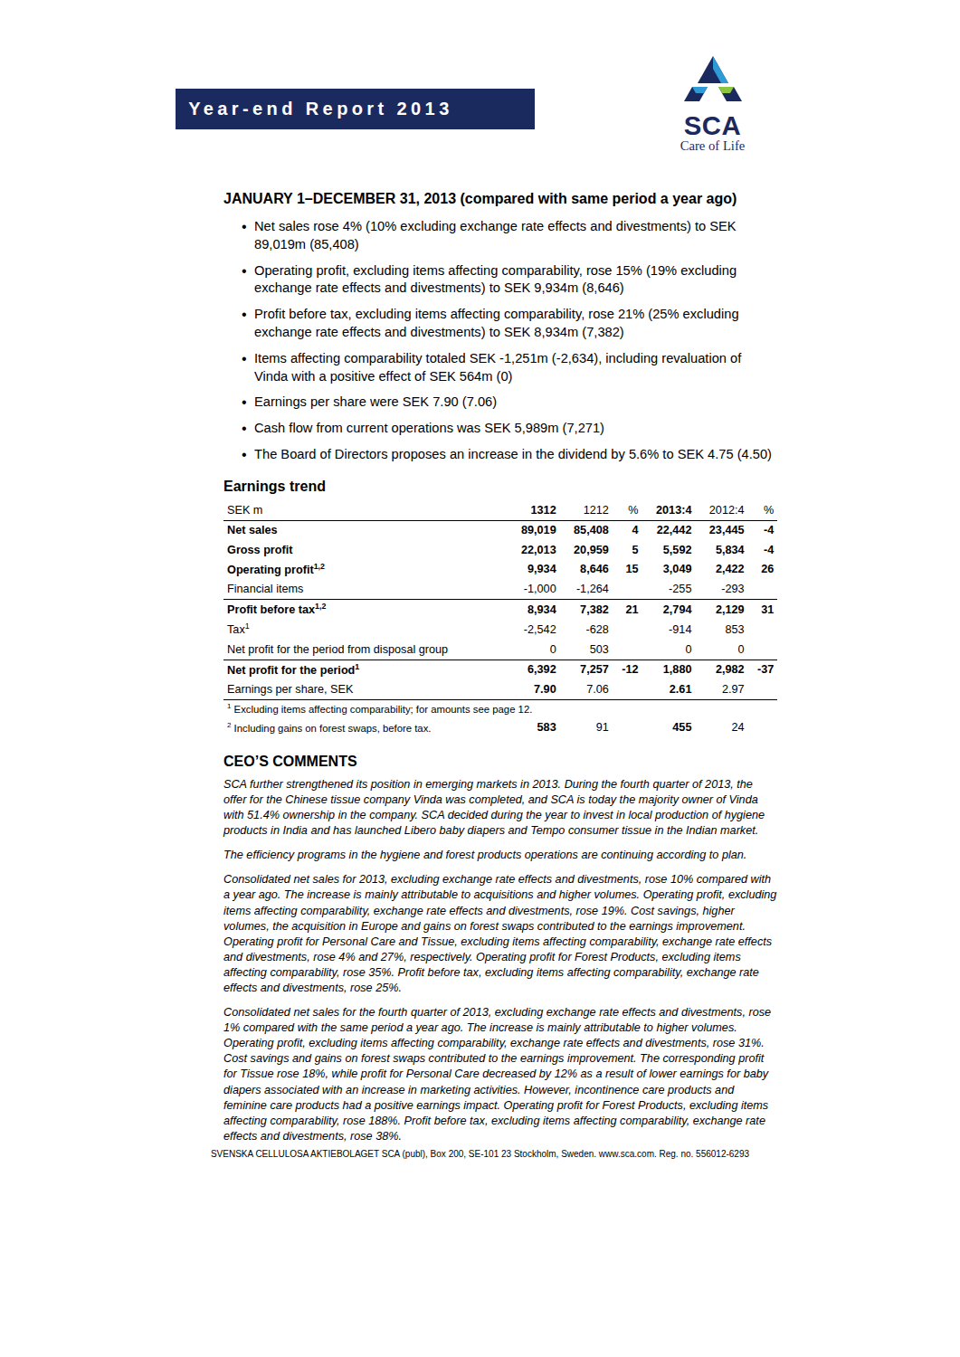Year-end Report 2013
SCA
Care of Life
JANUARY 1–DECEMBER 31, 2013 (compared with same period a year ago)
Net sales rose 4% (10% excluding exchange rate effects and divestments) to SEK 89,019m (85,408)
Operating profit, excluding items affecting comparability, rose 15% (19% excluding exchange rate effects and divestments) to SEK 9,934m (8,646)
Profit before tax, excluding items affecting comparability, rose 21% (25% excluding exchange rate effects and divestments) to SEK 8,934m (7,382)
Items affecting comparability totaled SEK -1,251m (-2,634), including revaluation of Vinda with a positive effect of SEK 564m (0)
Earnings per share were SEK 7.90 (7.06)
Cash flow from current operations was SEK 5,989m (7,271)
The Board of Directors proposes an increase in the dividend by 5.6% to SEK 4.75 (4.50)
Earnings trend
| SEK m | 1312 | 1212 | % | 2013:4 | 2012:4 | % |
| --- | --- | --- | --- | --- | --- | --- |
| Net sales | 89,019 | 85,408 | 4 | 22,442 | 23,445 | -4 |
| Gross profit | 22,013 | 20,959 | 5 | 5,592 | 5,834 | -4 |
| Operating profit 1,2 | 9,934 | 8,646 | 15 | 3,049 | 2,422 | 26 |
| Financial items | -1,000 | -1,264 | | -255 | -293 | |
| Profit before tax 1,2 | 8,934 | 7,382 | 21 | 2,794 | 2,129 | 31 |
| Tax 1 | -2,542 | -628 | | -914 | 853 | |
| Net profit for the period from disposal group | 0 | 503 | | 0 | 0 | |
| Net profit for the period 1 | 6,392 | 7,257 | -12 | 1,880 | 2,982 | -37 |
| Earnings per share, SEK | 7.90 | 7.06 | | 2.61 | 2.97 | |
| 1 Excluding items affecting comparability; for amounts see page 12. |
| 2 Including gains on forest swaps, before tax. | 583 | 91 | | 455 | 24 | |
CEO’S COMMENTS
SCA further strengthened its position in emerging markets in 2013. During the fourth quarter of 2013, the offer for the Chinese tissue company Vinda was completed, and SCA is today the majority owner of Vinda with 51.4% ownership in the company. SCA decided during the year to invest in local production of hygiene products in India and has launched Libero baby diapers and Tempo consumer tissue in the Indian market.
The efficiency programs in the hygiene and forest products operations are continuing according to plan.
Consolidated net sales for 2013, excluding exchange rate effects and divestments, rose 10% compared with a year ago. The increase is mainly attributable to acquisitions and higher volumes. Operating profit, excluding items affecting comparability, exchange rate effects and divestments, rose 19%. Cost savings, higher volumes, the acquisition in Europe and gains on forest swaps contributed to the earnings improvement. Operating profit for Personal Care and Tissue, excluding items affecting comparability, exchange rate effects and divestments, rose 4% and 27%, respectively. Operating profit for Forest Products, excluding items affecting comparability, rose 35%. Profit before tax, excluding items affecting comparability, exchange rate effects and divestments, rose 25%.
Consolidated net sales for the fourth quarter of 2013, excluding exchange rate effects and divestments, rose 1% compared with the same period a year ago. The increase is mainly attributable to higher volumes. Operating profit, excluding items affecting comparability, exchange rate effects and divestments, rose 31%. Cost savings and gains on forest swaps contributed to the earnings improvement. The corresponding profit for Tissue rose 18%, while profit for Personal Care decreased by 12% as a result of lower earnings for baby diapers associated with an increase in marketing activities. However, incontinence care products and feminine care products had a positive earnings impact. Operating profit for Forest Products, excluding items affecting comparability, rose 188%. Profit before tax, excluding items affecting comparability, exchange rate effects and divestments, rose 38%.
SVENSKA CELLULOSA AKTIEBOLAGET SCA (publ), Box 200, SE-101 23 Stockholm, Sweden. www.sca.com. Reg. no. 556012-6293